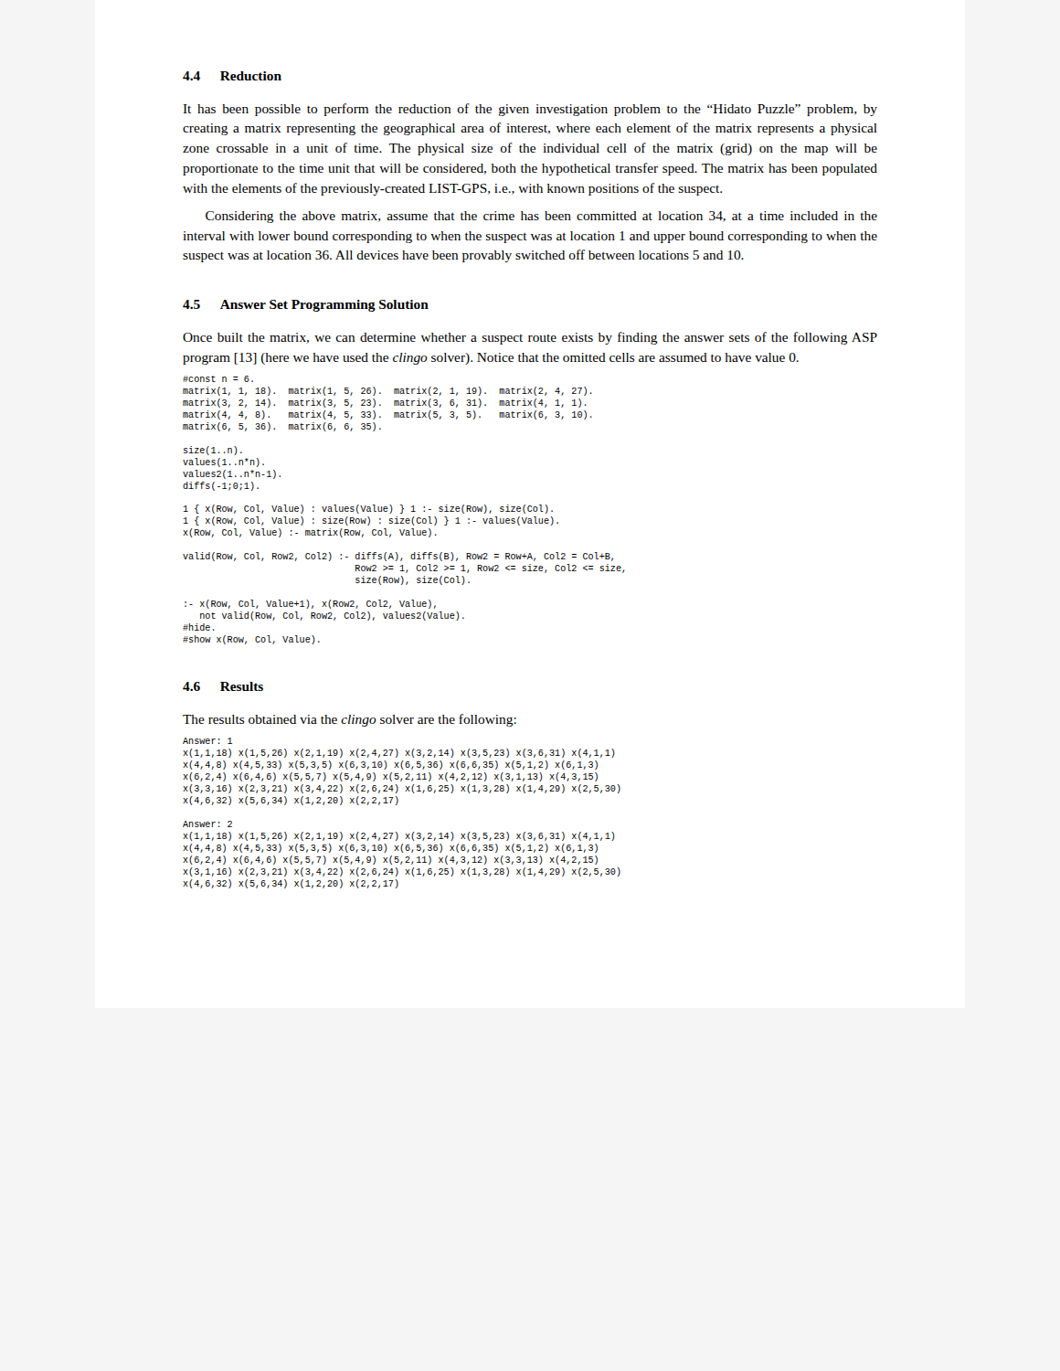4.4 Reduction
It has been possible to perform the reduction of the given investigation problem to the “Hidato Puzzle” problem, by creating a matrix representing the geographical area of interest, where each element of the matrix represents a physical zone crossable in a unit of time. The physical size of the individual cell of the matrix (grid) on the map will be proportionate to the time unit that will be considered, both the hypothetical transfer speed. The matrix has been populated with the elements of the previously-created LIST-GPS, i.e., with known positions of the suspect.
Considering the above matrix, assume that the crime has been committed at location 34, at a time included in the interval with lower bound corresponding to when the suspect was at location 1 and upper bound corresponding to when the suspect was at location 36. All devices have been provably switched off between locations 5 and 10.
4.5 Answer Set Programming Solution
Once built the matrix, we can determine whether a suspect route exists by finding the answer sets of the following ASP program [13] (here we have used the clingo solver). Notice that the omitted cells are assumed to have value 0.
#const n = 6.
matrix(1, 1, 18).  matrix(1, 5, 26).  matrix(2, 1, 19).  matrix(2, 4, 27).
matrix(3, 2, 14).  matrix(3, 5, 23).  matrix(3, 6, 31).  matrix(4, 1, 1).
matrix(4, 4, 8).   matrix(4, 5, 33).  matrix(5, 3, 5).   matrix(6, 3, 10).
matrix(6, 5, 36).  matrix(6, 6, 35).

size(1..n).
values(1..n*n).
values2(1..n*n-1).
diffs(-1;0;1).

1 { x(Row, Col, Value) : values(Value) } 1 :- size(Row), size(Col).
1 { x(Row, Col, Value) : size(Row) : size(Col) } 1 :- values(Value).
x(Row, Col, Value) :- matrix(Row, Col, Value).

valid(Row, Col, Row2, Col2) :- diffs(A), diffs(B), Row2 = Row+A, Col2 = Col+B,
                               Row2 >= 1, Col2 >= 1, Row2 <= size, Col2 <= size,
                               size(Row), size(Col).

:- x(Row, Col, Value+1), x(Row2, Col2, Value),
   not valid(Row, Col, Row2, Col2), values2(Value).
#hide.
#show x(Row, Col, Value).
4.6 Results
The results obtained via the clingo solver are the following:
Answer: 1
x(1,1,18) x(1,5,26) x(2,1,19) x(2,4,27) x(3,2,14) x(3,5,23) x(3,6,31) x(4,1,1)
x(4,4,8) x(4,5,33) x(5,3,5) x(6,3,10) x(6,5,36) x(6,6,35) x(5,1,2) x(6,1,3)
x(6,2,4) x(6,4,6) x(5,5,7) x(5,4,9) x(5,2,11) x(4,2,12) x(3,1,13) x(4,3,15)
x(3,3,16) x(2,3,21) x(3,4,22) x(2,6,24) x(1,6,25) x(1,3,28) x(1,4,29) x(2,5,30)
x(4,6,32) x(5,6,34) x(1,2,20) x(2,2,17)

Answer: 2
x(1,1,18) x(1,5,26) x(2,1,19) x(2,4,27) x(3,2,14) x(3,5,23) x(3,6,31) x(4,1,1)
x(4,4,8) x(4,5,33) x(5,3,5) x(6,3,10) x(6,5,36) x(6,6,35) x(5,1,2) x(6,1,3)
x(6,2,4) x(6,4,6) x(5,5,7) x(5,4,9) x(5,2,11) x(4,3,12) x(3,3,13) x(4,2,15)
x(3,1,16) x(2,3,21) x(3,4,22) x(2,6,24) x(1,6,25) x(1,3,28) x(1,4,29) x(2,5,30)
x(4,6,32) x(5,6,34) x(1,2,20) x(2,2,17)